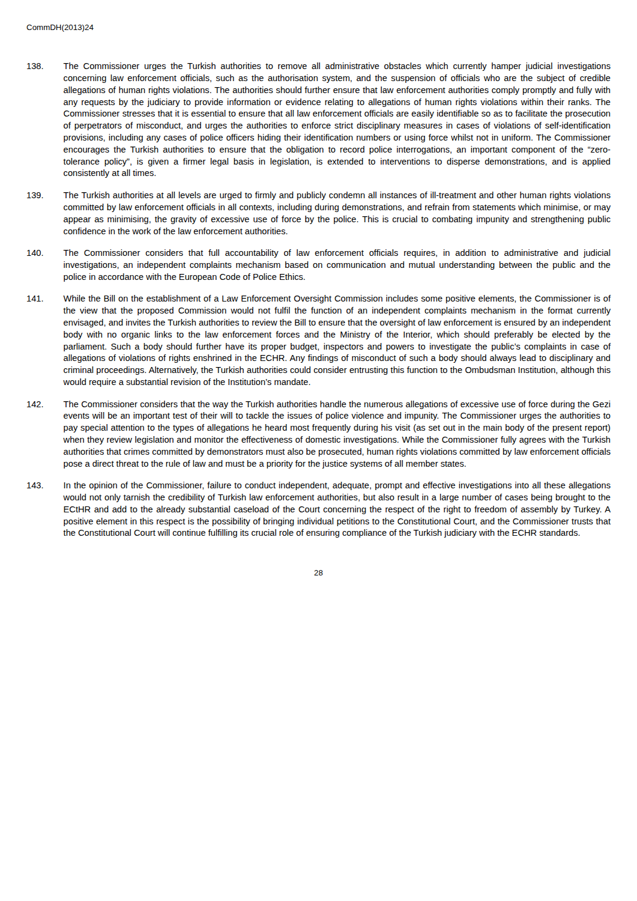CommDH(2013)24
138. The Commissioner urges the Turkish authorities to remove all administrative obstacles which currently hamper judicial investigations concerning law enforcement officials, such as the authorisation system, and the suspension of officials who are the subject of credible allegations of human rights violations. The authorities should further ensure that law enforcement authorities comply promptly and fully with any requests by the judiciary to provide information or evidence relating to allegations of human rights violations within their ranks. The Commissioner stresses that it is essential to ensure that all law enforcement officials are easily identifiable so as to facilitate the prosecution of perpetrators of misconduct, and urges the authorities to enforce strict disciplinary measures in cases of violations of self-identification provisions, including any cases of police officers hiding their identification numbers or using force whilst not in uniform. The Commissioner encourages the Turkish authorities to ensure that the obligation to record police interrogations, an important component of the “zero-tolerance policy”, is given a firmer legal basis in legislation, is extended to interventions to disperse demonstrations, and is applied consistently at all times.
139. The Turkish authorities at all levels are urged to firmly and publicly condemn all instances of ill-treatment and other human rights violations committed by law enforcement officials in all contexts, including during demonstrations, and refrain from statements which minimise, or may appear as minimising, the gravity of excessive use of force by the police. This is crucial to combating impunity and strengthening public confidence in the work of the law enforcement authorities.
140. The Commissioner considers that full accountability of law enforcement officials requires, in addition to administrative and judicial investigations, an independent complaints mechanism based on communication and mutual understanding between the public and the police in accordance with the European Code of Police Ethics.
141. While the Bill on the establishment of a Law Enforcement Oversight Commission includes some positive elements, the Commissioner is of the view that the proposed Commission would not fulfil the function of an independent complaints mechanism in the format currently envisaged, and invites the Turkish authorities to review the Bill to ensure that the oversight of law enforcement is ensured by an independent body with no organic links to the law enforcement forces and the Ministry of the Interior, which should preferably be elected by the parliament. Such a body should further have its proper budget, inspectors and powers to investigate the public’s complaints in case of allegations of violations of rights enshrined in the ECHR. Any findings of misconduct of such a body should always lead to disciplinary and criminal proceedings. Alternatively, the Turkish authorities could consider entrusting this function to the Ombudsman Institution, although this would require a substantial revision of the Institution’s mandate.
142. The Commissioner considers that the way the Turkish authorities handle the numerous allegations of excessive use of force during the Gezi events will be an important test of their will to tackle the issues of police violence and impunity. The Commissioner urges the authorities to pay special attention to the types of allegations he heard most frequently during his visit (as set out in the main body of the present report) when they review legislation and monitor the effectiveness of domestic investigations. While the Commissioner fully agrees with the Turkish authorities that crimes committed by demonstrators must also be prosecuted, human rights violations committed by law enforcement officials pose a direct threat to the rule of law and must be a priority for the justice systems of all member states.
143. In the opinion of the Commissioner, failure to conduct independent, adequate, prompt and effective investigations into all these allegations would not only tarnish the credibility of Turkish law enforcement authorities, but also result in a large number of cases being brought to the ECtHR and add to the already substantial caseload of the Court concerning the respect of the right to freedom of assembly by Turkey. A positive element in this respect is the possibility of bringing individual petitions to the Constitutional Court, and the Commissioner trusts that the Constitutional Court will continue fulfilling its crucial role of ensuring compliance of the Turkish judiciary with the ECHR standards.
28